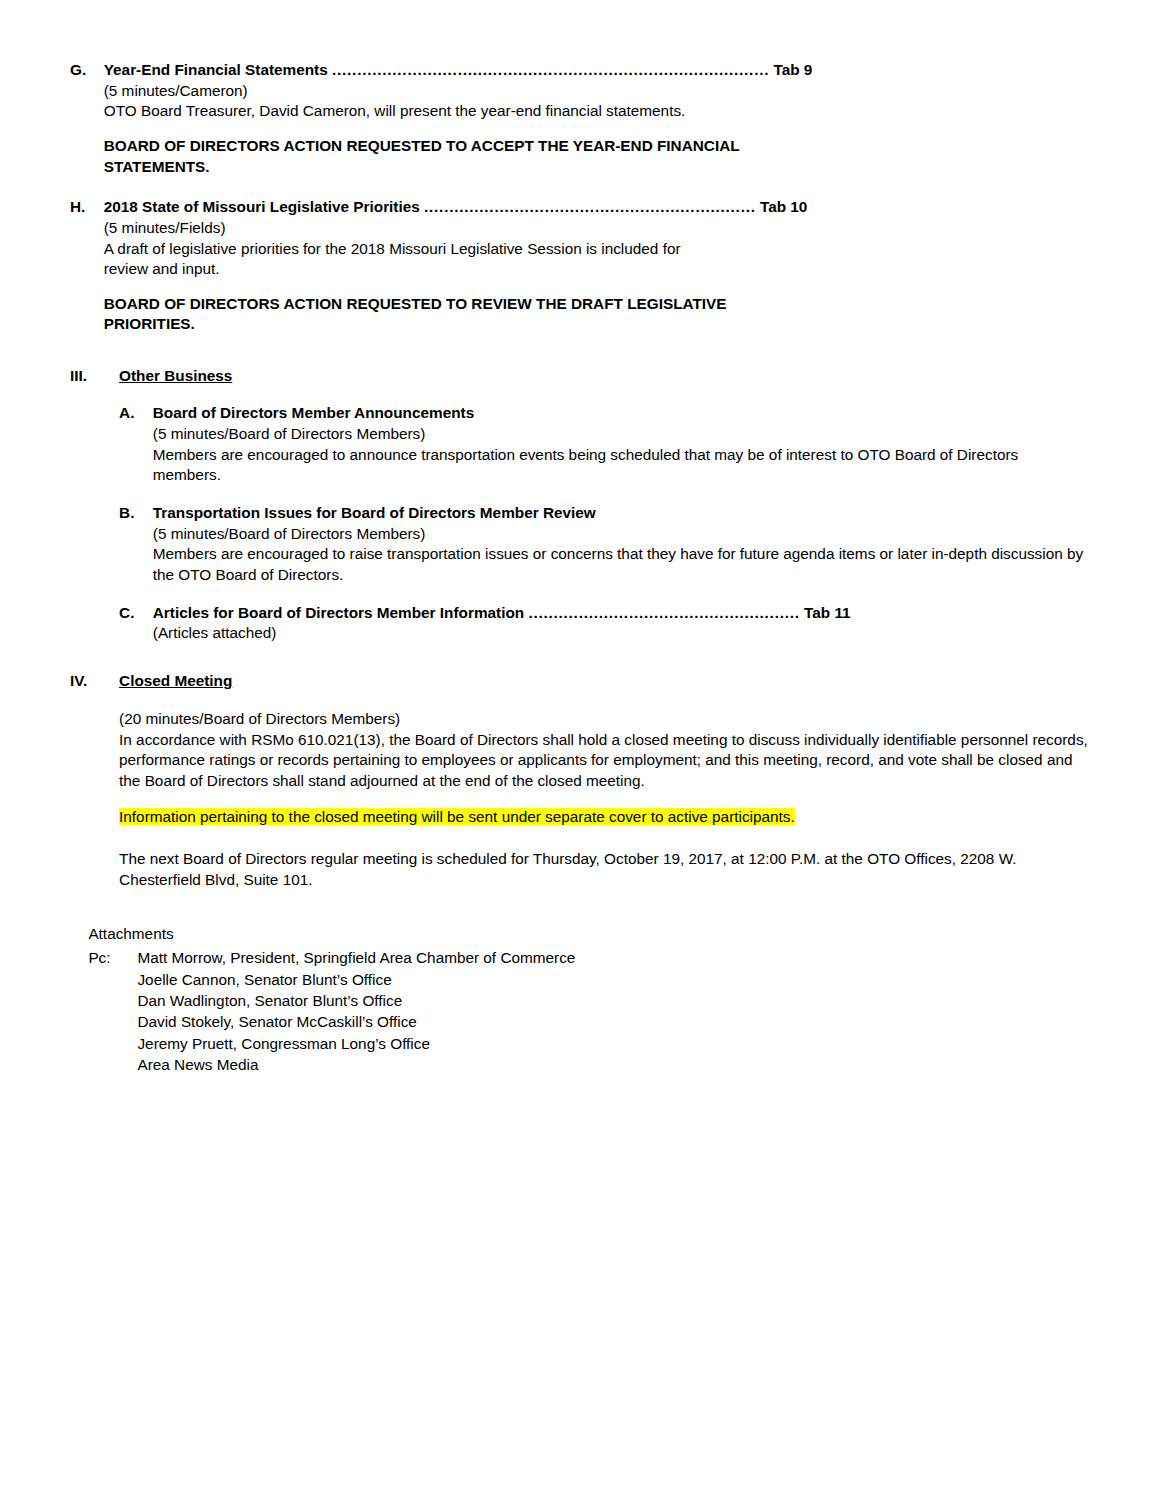G.
Year-End Financial Statements ....................................................................................... Tab 9
(5 minutes/Cameron)
OTO Board Treasurer, David Cameron, will present the year-end financial statements.
BOARD OF DIRECTORS ACTION REQUESTED TO ACCEPT THE YEAR-END FINANCIAL
STATEMENTS.
H.
2018 State of Missouri Legislative Priorities .................................................................. Tab 10
(5 minutes/Fields)
A draft of legislative priorities for the 2018 Missouri Legislative Session is included for
review and input.
BOARD OF DIRECTORS ACTION REQUESTED TO REVIEW THE DRAFT LEGISLATIVE
PRIORITIES.
III.
Other Business
A.
Board of Directors Member Announcements
(5 minutes/Board of Directors Members)
Members are encouraged to announce transportation events being scheduled that may be of interest to OTO Board of Directors members.
B.
Transportation Issues for Board of Directors Member Review
(5 minutes/Board of Directors Members)
Members are encouraged to raise transportation issues or concerns that they have for future agenda items or later in-depth discussion by the OTO Board of Directors.
C.
Articles for Board of Directors Member Information ...................................................... Tab 11
(Articles attached)
IV.
Closed Meeting
(20 minutes/Board of Directors Members)
In accordance with RSMo 610.021(13), the Board of Directors shall hold a closed meeting to discuss individually identifiable personnel records, performance ratings or records pertaining to employees or applicants for employment; and this meeting, record, and vote shall be closed and the Board of Directors shall stand adjourned at the end of the closed meeting.
Information pertaining to the closed meeting will be sent under separate cover to active participants.
The next Board of Directors regular meeting is scheduled for Thursday, October 19, 2017, at 12:00 P.M. at the OTO Offices, 2208 W. Chesterfield Blvd, Suite 101.
Attachments
Pc:
Matt Morrow, President, Springfield Area Chamber of Commerce
Joelle Cannon, Senator Blunt’s Office
Dan Wadlington, Senator Blunt’s Office
David Stokely, Senator McCaskill’s Office
Jeremy Pruett, Congressman Long’s Office
Area News Media